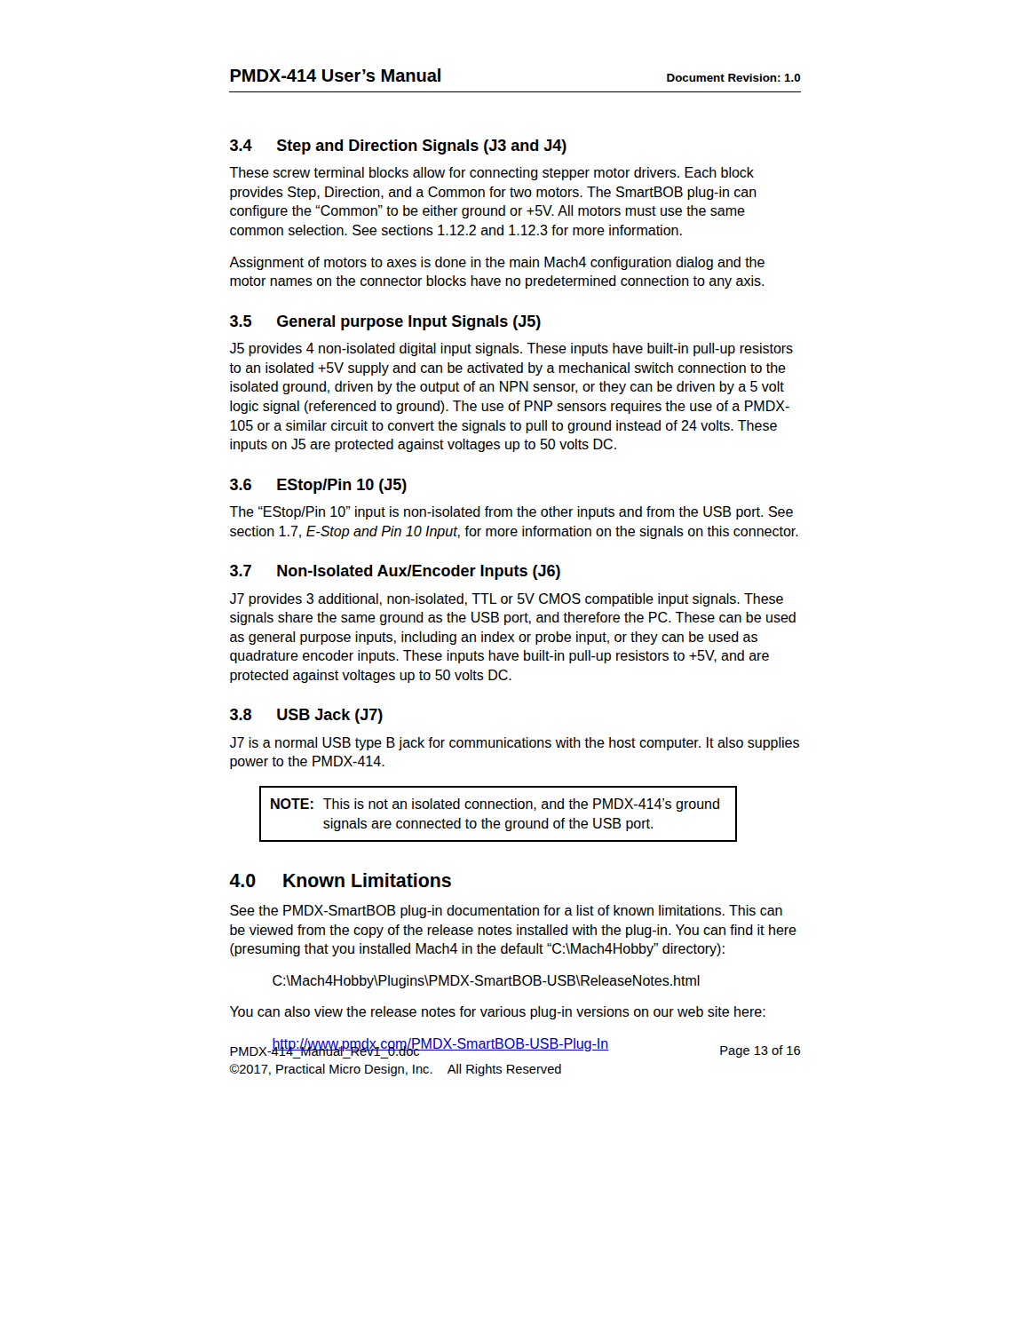PMDX-414 User’s Manual
Document Revision: 1.0
3.4 Step and Direction Signals (J3 and J4)
These screw terminal blocks allow for connecting stepper motor drivers. Each block provides Step, Direction, and a Common for two motors. The SmartBOB plug-in can configure the “Common” to be either ground or +5V. All motors must use the same common selection. See sections 1.12.2 and 1.12.3 for more information.
Assignment of motors to axes is done in the main Mach4 configuration dialog and the motor names on the connector blocks have no predetermined connection to any axis.
3.5 General purpose Input Signals (J5)
J5 provides 4 non-isolated digital input signals. These inputs have built-in pull-up resistors to an isolated +5V supply and can be activated by a mechanical switch connection to the isolated ground, driven by the output of an NPN sensor, or they can be driven by a 5 volt logic signal (referenced to ground). The use of PNP sensors requires the use of a PMDX-105 or a similar circuit to convert the signals to pull to ground instead of 24 volts. These inputs on J5 are protected against voltages up to 50 volts DC.
3.6 EStop/Pin 10 (J5)
The “EStop/Pin 10” input is non-isolated from the other inputs and from the USB port. See section 1.7, E-Stop and Pin 10 Input, for more information on the signals on this connector.
3.7 Non-Isolated Aux/Encoder Inputs (J6)
J7 provides 3 additional, non-isolated, TTL or 5V CMOS compatible input signals. These signals share the same ground as the USB port, and therefore the PC. These can be used as general purpose inputs, including an index or probe input, or they can be used as quadrature encoder inputs. These inputs have built-in pull-up resistors to +5V, and are protected against voltages up to 50 volts DC.
3.8 USB Jack (J7)
J7 is a normal USB type B jack for communications with the host computer. It also supplies power to the PMDX-414.
NOTE:
This is not an isolated connection, and the PMDX-414’s ground signals are connected to the ground of the USB port.
4.0 Known Limitations
See the PMDX-SmartBOB plug-in documentation for a list of known limitations. This can be viewed from the copy of the release notes installed with the plug-in. You can find it here (presuming that you installed Mach4 in the default “C:\Mach4Hobby” directory):
C:\Mach4Hobby\Plugins\PMDX-SmartBOB-USB\ReleaseNotes.html
You can also view the release notes for various plug-in versions on our web site here:
http://www.pmdx.com/PMDX-SmartBOB-USB-Plug-In
PMDX-414_Manual_Rev1_0.doc
©2017, Practical Micro Design, Inc. All Rights Reserved
Page 13 of 16